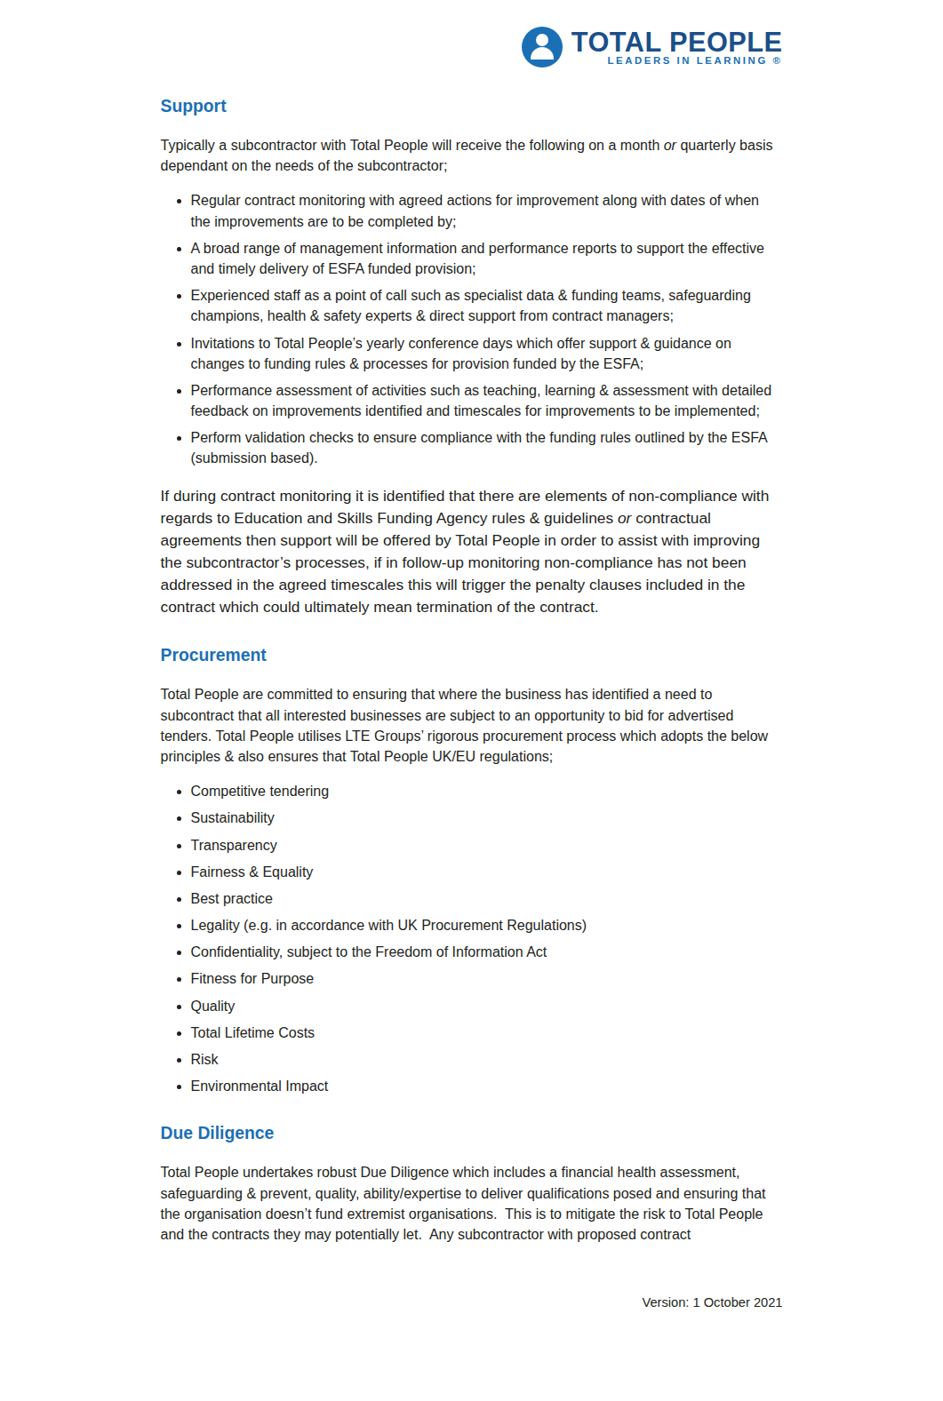TOTAL PEOPLE
LEADERS IN LEARNING ®
Support
Typically a subcontractor with Total People will receive the following on a month or quarterly basis dependant on the needs of the subcontractor;
Regular contract monitoring with agreed actions for improvement along with dates of when the improvements are to be completed by;
A broad range of management information and performance reports to support the effective and timely delivery of ESFA funded provision;
Experienced staff as a point of call such as specialist data & funding teams, safeguarding champions, health & safety experts & direct support from contract managers;
Invitations to Total People’s yearly conference days which offer support & guidance on changes to funding rules & processes for provision funded by the ESFA;
Performance assessment of activities such as teaching, learning & assessment with detailed feedback on improvements identified and timescales for improvements to be implemented;
Perform validation checks to ensure compliance with the funding rules outlined by the ESFA (submission based).
If during contract monitoring it is identified that there are elements of non-compliance with regards to Education and Skills Funding Agency rules & guidelines or contractual agreements then support will be offered by Total People in order to assist with improving the subcontractor’s processes, if in follow-up monitoring non-compliance has not been addressed in the agreed timescales this will trigger the penalty clauses included in the contract which could ultimately mean termination of the contract.
Procurement
Total People are committed to ensuring that where the business has identified a need to subcontract that all interested businesses are subject to an opportunity to bid for advertised tenders. Total People utilises LTE Groups’ rigorous procurement process which adopts the below principles & also ensures that Total People UK/EU regulations;
Competitive tendering
Sustainability
Transparency
Fairness & Equality
Best practice
Legality (e.g. in accordance with UK Procurement Regulations)
Confidentiality, subject to the Freedom of Information Act
Fitness for Purpose
Quality
Total Lifetime Costs
Risk
Environmental Impact
Due Diligence
Total People undertakes robust Due Diligence which includes a financial health assessment, safeguarding & prevent, quality, ability/expertise to deliver qualifications posed and ensuring that the organisation doesn’t fund extremist organisations. This is to mitigate the risk to Total People and the contracts they may potentially let. Any subcontractor with proposed contract
Version: 1 October 2021